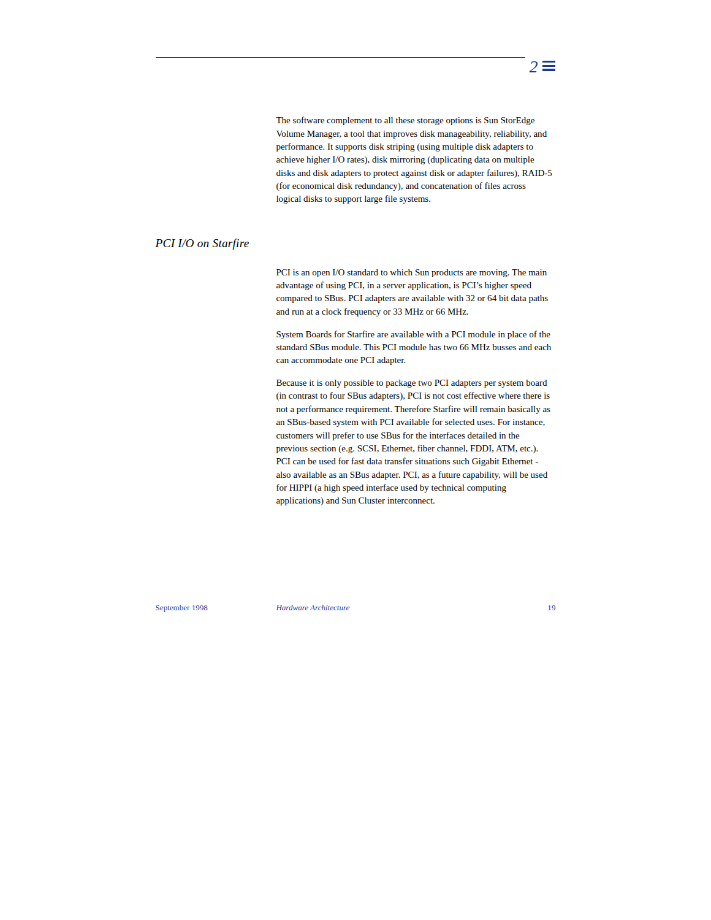2
The software complement to all these storage options is Sun StorEdge Volume Manager, a tool that improves disk manageability, reliability, and performance. It supports disk striping (using multiple disk adapters to achieve higher I/O rates), disk mirroring (duplicating data on multiple disks and disk adapters to protect against disk or adapter failures), RAID-5 (for economical disk redundancy), and concatenation of files across logical disks to support large file systems.
PCI I/O on Starfire
PCI is an open I/O standard to which Sun products are moving. The main advantage of using PCI, in a server application, is PCI’s higher speed compared to SBus. PCI adapters are available with 32 or 64 bit data paths and run at a clock frequency or 33 MHz or 66 MHz.
System Boards for Starfire are available with a PCI module in place of the standard SBus module. This PCI module has two 66 MHz busses and each can accommodate one PCI adapter.
Because it is only possible to package two PCI adapters per system board (in contrast to four SBus adapters), PCI is not cost effective where there is not a performance requirement. Therefore Starfire will remain basically as an SBus-based system with PCI available for selected uses. For instance, customers will prefer to use SBus for the interfaces detailed in the previous section (e.g. SCSI, Ethernet, fiber channel, FDDI, ATM, etc.). PCI can be used for fast data transfer situations such Gigabit Ethernet - also available as an SBus adapter. PCI, as a future capability, will be used for HIPPI (a high speed interface used by technical computing applications) and Sun Cluster interconnect.
September 1998 Hardware Architecture 19